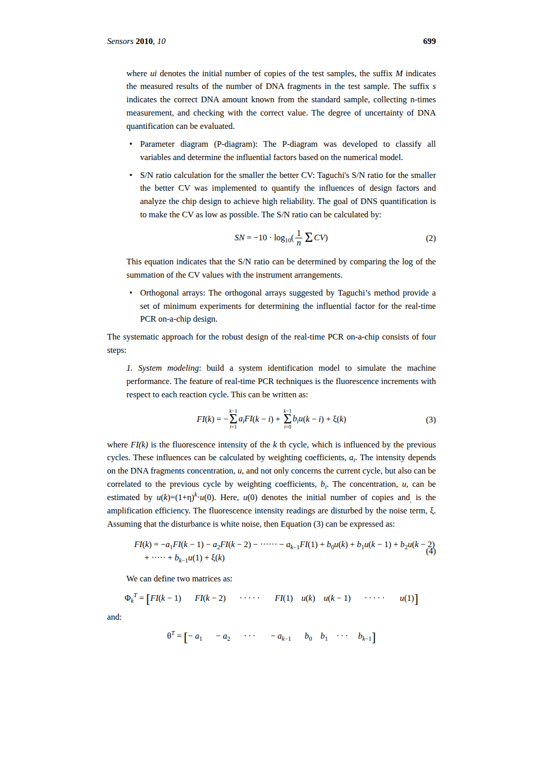Sensors 2010, 10
699
where ui denotes the initial number of copies of the test samples, the suffix M indicates the measured results of the number of DNA fragments in the test sample. The suffix s indicates the correct DNA amount known from the standard sample, collecting n-times measurement, and checking with the correct value. The degree of uncertainty of DNA quantification can be evaluated.
Parameter diagram (P-diagram): The P-diagram was developed to classify all variables and determine the influential factors based on the numerical model.
S/N ratio calculation for the smaller the better CV: Taguchi's S/N ratio for the smaller the better CV was implemented to quantify the influences of design factors and analyze the chip design to achieve high reliability. The goal of DNS quantification is to make the CV as low as possible. The S/N ratio can be calculated by:
SN = −10 · log10(1 n ΣCV)
(2)
This equation indicates that the S/N ratio can be determined by comparing the log of the summation of the CV values with the instrument arrangements.
Orthogonal arrays: The orthogonal arrays suggested by Taguchi’s method provide a set of minimum experiments for determining the influential factor for the real-time PCR on-a-chip design.
The systematic approach for the robust design of the real-time PCR on-a-chip consists of four steps:
1. System modeling: build a system identification model to simulate the machine performance. The feature of real-time PCR techniques is the fluorescence increments with respect to each reaction cycle. This can be written as:
FI(k) = −k−1 Σi=1 aiFI(k − i) + k−1 Σi=0 biu(k − i) + ξ(k)
(3)
where FI(k) is the fluorescence intensity of the k th cycle, which is influenced by the previous cycles. These influences can be calculated by weighting coefficients, ai. The intensity depends on the DNA fragments concentration, u, and not only concerns the current cycle, but also can be correlated to the previous cycle by weighting coefficients, bi. The concentration, u, can be estimated by u(k)=(1+η)k·u(0). Here, u(0) denotes the initial number of copies and, is the amplification efficiency. The fluorescence intensity readings are disturbed by the noise term, ξ. Assuming that the disturbance is white noise, then Equation (3) can be expressed as:
FI(k) = −a1FI(k − 1) − a2FI(k − 2) − ······ − ak−1FI(1) + b0u(k) + b1u(k − 1) + b2u(k − 2) + ····· + bk−1u(1) + ξ(k)
(4)
We can define two matrices as:
ΦkT = [FI(k − 1) FI(k − 2) ····· FI(1) u(k) u(k − 1) ····· u(1)]
and:
θT = [− a1 − a2 ··· − ak−1 b0 b1 ··· bk−1]